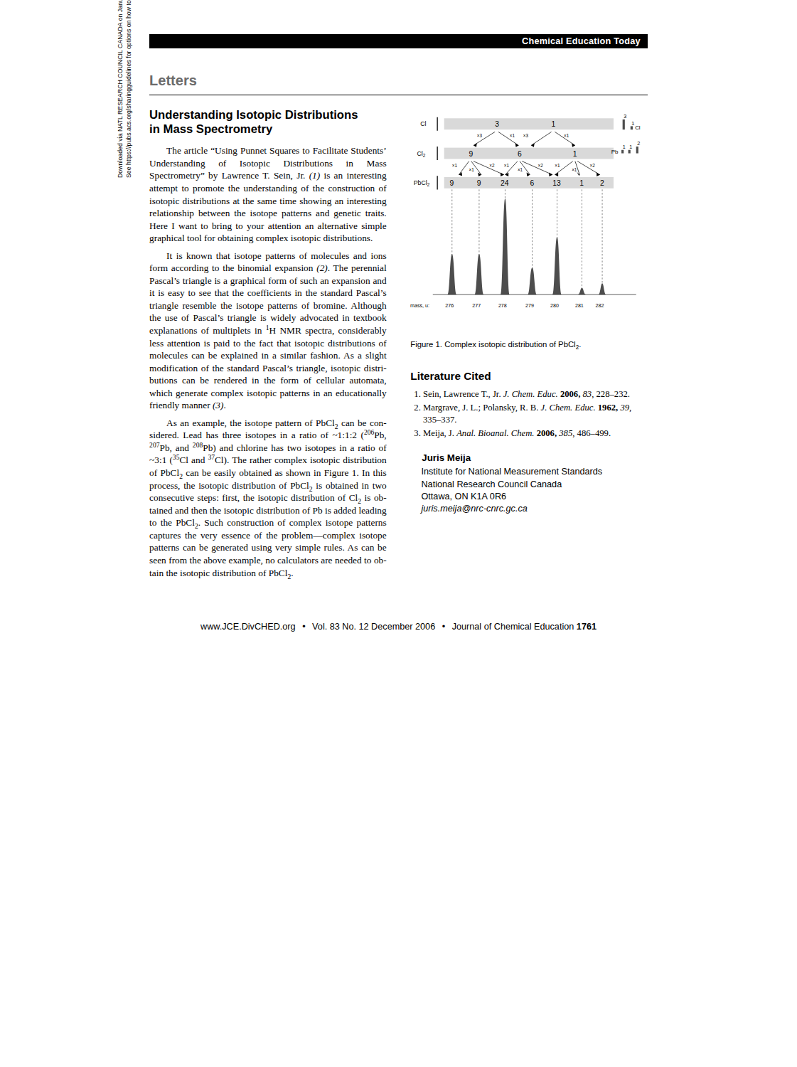Downloaded via NATL RESEARCH COUNCIL CANADA on January 30, 2019 at 17:09:11 (UTC).
See https://pubs.acs.org/sharingguidelines for options on how to legitimately share published articles.
Chemical Education Today
Letters
Understanding Isotopic Distributions
in Mass Spectrometry
The article “Using Punnet Squares to Facilitate Students’ Understanding of Isotopic Distributions in Mass Spectrometry” by Lawrence T. Sein, Jr. (1) is an interesting attempt to promote the understanding of the construction of isotopic distributions at the same time showing an interesting relationship between the isotope patterns and genetic traits. Here I want to bring to your attention an alternative simple graphical tool for obtaining complex isotopic distributions.
It is known that isotope patterns of molecules and ions form according to the binomial expansion (2). The perennial Pascal’s triangle is a graphical form of such an expansion and it is easy to see that the coefficients in the standard Pascal’s triangle resemble the isotope patterns of bromine. Although the use of Pascal’s triangle is widely advocated in textbook explanations of multiplets in 1H NMR spectra, considerably less attention is paid to the fact that isotopic distributions of molecules can be explained in a similar fashion. As a slight modification of the standard Pascal’s triangle, isotopic distributions can be rendered in the form of cellular automata, which generate complex isotopic patterns in an educationally friendly manner (3).
As an example, the isotope pattern of PbCl2 can be considered. Lead has three isotopes in a ratio of ~1:1:2 (206Pb, 207Pb, and 208Pb) and chlorine has two isotopes in a ratio of ~3:1 (35Cl and 37Cl). The rather complex isotopic distribution of PbCl2 can be easily obtained as shown in Figure 1. In this process, the isotopic distribution of PbCl2 is obtained in two consecutive steps: first, the isotopic distribution of Cl2 is obtained and then the isotopic distribution of Pb is added leading to the PbCl2. Such construction of complex isotope patterns captures the very essence of the problem—complex isotope patterns can be generated using very simple rules. As can be seen from the above example, no calculators are needed to obtain the isotopic distribution of PbCl2.
Cl 3 1 ×3 ×1 ×3 ×1 Cl2 9 6 1 ×1 ×1 ×2 ×1 ×1 ×2 ×1 ×1 ×2 PbCl2 9 9 24 6 13 1 2 3 1 Cl 1 1 2 Pb mass, u: 276 277 278 279 280 281 282
Figure 1. Complex isotopic distribution of PbCl2.
Literature Cited
Sein, Lawrence T., Jr. J. Chem. Educ. 2006, 83, 228–232.
Margrave, J. L.; Polansky, R. B. J. Chem. Educ. 1962, 39, 335–337.
Meija, J. Anal. Bioanal. Chem. 2006, 385, 486–499.
Juris Meija
Institute for National Measurement Standards
National Research Council Canada
Ottawa, ON K1A 0R6
juris.meija@nrc-cnrc.gc.ca
www.JCE.DivCHED.org • Vol. 83 No. 12 December 2006 • Journal of Chemical Education 1761